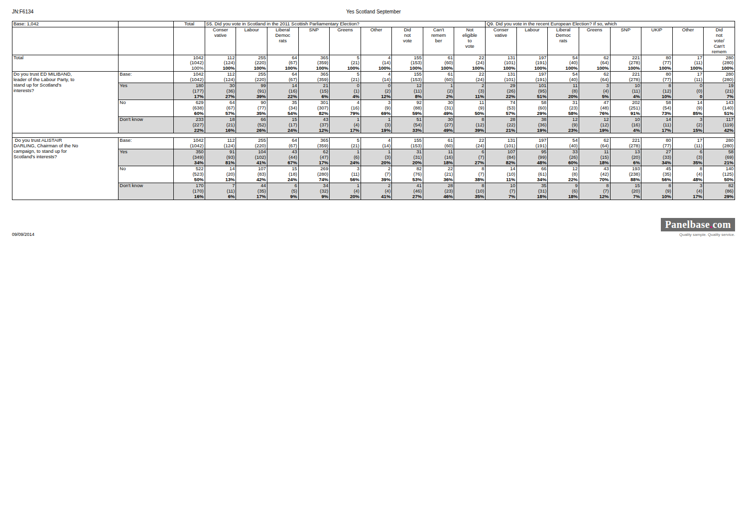JN:F6134
Yes Scotland September
| Base: 1,042 | | Total | S5. Did you vote in Scotland in the 2011 Scottish Parliamentary Election? | Q9. Did you vote in the recent European Election? If so, which |
| | | | Conser vative | Labour | Liberal Democ rats | SNP | Greens | Other | Did not vote | Can't remem ber | Not eligible to vote | Conser vative | Labour | Liberal Democ rats | Greens | SNP | UKIP | Other | Did not vote/ Can't remem |
| Total | | 1042 (1042) 100% | 112 (124) 100% | 255 (220) 100% | 64 (67) 100% | 365 (359) 100% | 5 (21) 100% | 4 (14) 100% | 155 (153) 100% | 61 (60) 100% | 22 (24) 100% | 131 (101) 100% | 197 (191) 100% | 54 (40) 100% | 62 (64) 100% | 221 (278) 100% | 80 (77) 100% | 17 (11) 100% | 280 (280) 100% |
| Do you trust ED MILIBAND, leader of the Labour Party, to stand up for Scotland's interests? | Base: | 1042 (1042) | 112 (124) | 255 (220) | 64 (67) | 365 (359) | 5 (21) | 4 (14) | 155 (153) | 61 (60) | 22 (24) | 131 (101) | 197 (191) | 54 (40) | 62 (64) | 221 (278) | 80 (77) | 17 (11) | 280 (280) |
| Yes | 180 (177) 17% | 30 (36) 27% | 99 (91) 39% | 14 (16) 22% | 21 (15) 6% | 0 (1) 4% | 0 (2) 12% | 12 (11) 8% | 1 (2) 2% | 2 (3) 11% | 29 (26) 22% | 101 (95) 51% | 11 (8) 20% | 3 (4) 5% | 10 (11) 4% | 8 (12) 10% | 0 (0) 0 | 19 (21) 7% |
| No | 629 (638) 60% | 64 (67) 57% | 90 (77) 35% | 35 (34) 54% | 301 (307) 82% | 4 (16) 79% | 3 (9) 69% | 92 (88) 59% | 30 (31) 49% | 11 (9) 50% | 74 (53) 57% | 58 (60) 29% | 31 (23) 58% | 47 (48) 76% | 202 (251) 91% | 58 (54) 73% | 14 (9) 85% | 143 (140) 51% |
| Don't know | 233 (227) 22% | 18 (21) 16% | 66 (52) 26% | 15 (17) 24% | 43 (37) 12% | 1 (4) 17% | 1 (3) 19% | 51 (54) 33% | 30 (27) 49% | 8 (12) 39% | 28 (22) 21% | 38 (36) 19% | 12 (9) 23% | 12 (12) 19% | 10 (16) 4% | 14 (11) 17% | 3 (2) 15% | 117 (119) 42% |
| Do you trust ALISTAIR DARLING, Chairman of the No campaign, to stand up for Scotland's interests? | Base: | 1042 (1042) | 112 (124) | 255 (220) | 64 (67) | 365 (359) | 5 (21) | 4 (14) | 155 (153) | 61 (60) | 22 (24) | 131 (101) | 197 (191) | 54 (40) | 62 (64) | 221 (278) | 80 (77) | 17 (11) | 280 (280) |
| Yes | 350 (349) 34% | 91 (93) 81% | 104 (102) 41% | 43 (44) 67% | 62 (47) 17% | 1 (6) 24% | 1 (3) 20% | 31 (31) 20% | 11 (16) 18% | 6 (7) 27% | 107 (84) 82% | 95 (99) 48% | 33 (26) 60% | 11 (15) 18% | 13 (20) 6% | 27 (33) 34% | 6 (3) 35% | 58 (69) 21% |
| No | 522 (523) 50% | 14 (20) 13% | 107 (83) 42% | 15 (18) 24% | 269 (280) 74% | 3 (11) 56% | 2 (7) 39% | 82 (76) 53% | 22 (21) 36% | 8 (7) 38% | 14 (10) 11% | 66 (61) 34% | 12 (8) 22% | 43 (42) 70% | 193 (238) 88% | 45 (35) 56% | 8 (4) 48% | 140 (125) 50% |
| Don't know | 170 (170) 16% | 7 (11) 6% | 44 (35) 17% | 6 (5) 9% | 34 (32) 9% | 1 (4) 20% | 2 (4) 41% | 41 (46) 27% | 28 (23) 46% | 8 (10) 35% | 10 (7) 7% | 35 (31) 18% | 9 (6) 18% | 8 (7) 12% | 15 (20) 7% | 8 (9) 10% | 3 (4) 17% | 82 (86) 29% |
09/09/2014
Panelbase. com
Quality sample. Quality service.